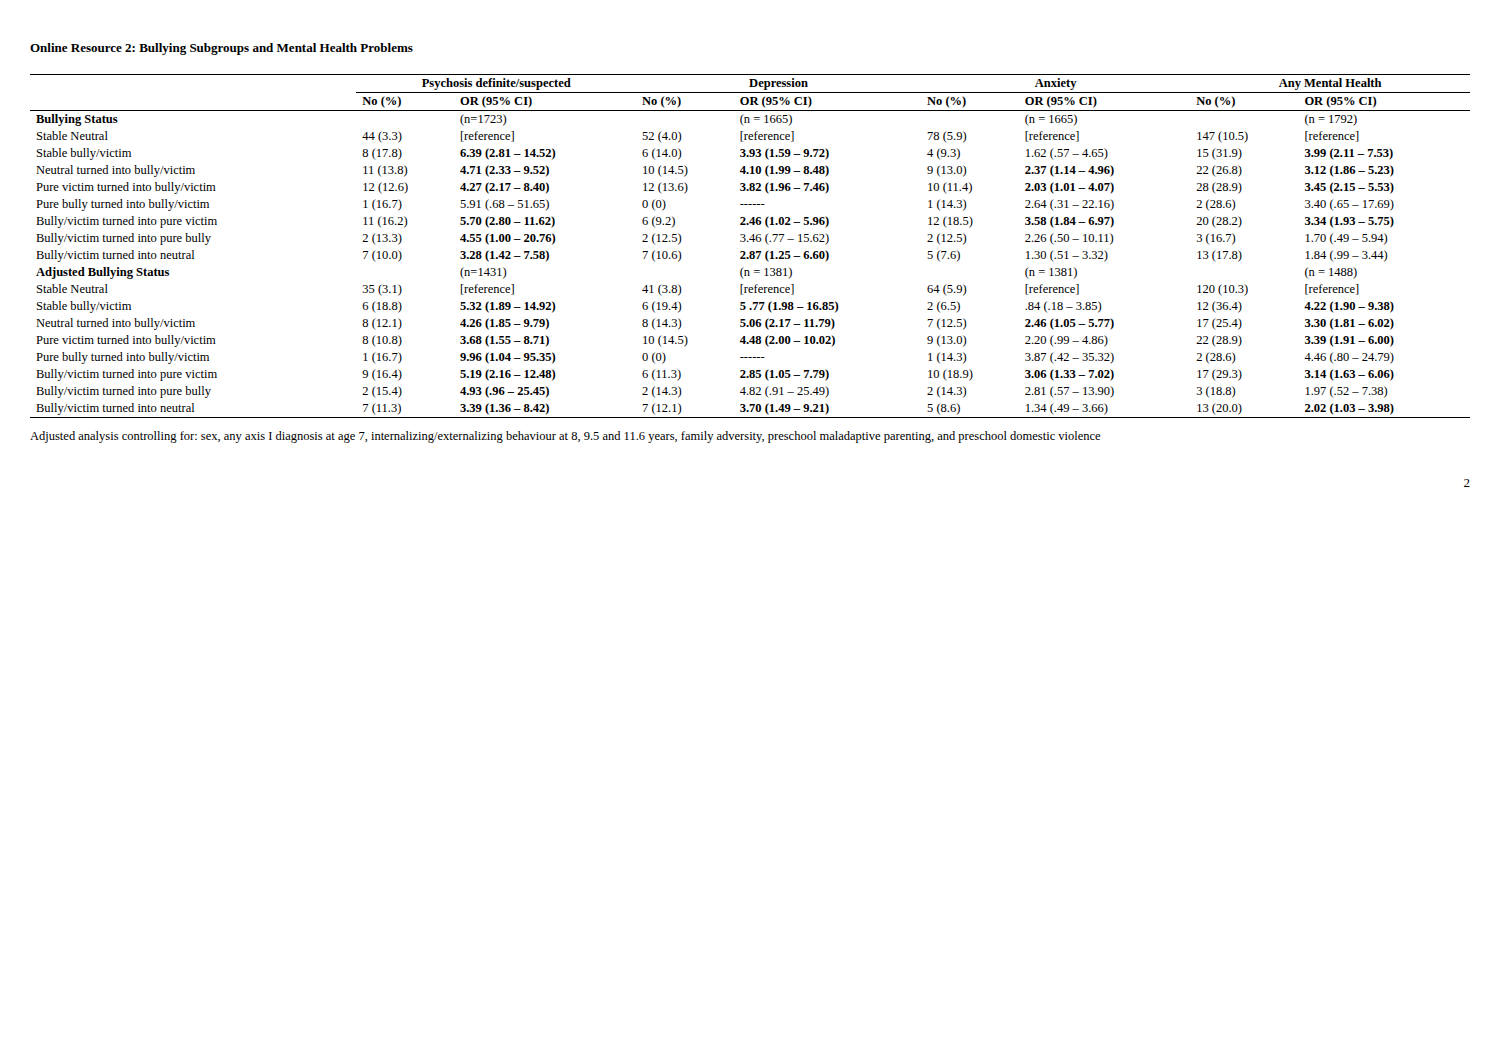Online Resource 2: Bullying Subgroups and Mental Health Problems
| | Psychosis definite/suspected | Depression | Anxiety | Any Mental Health |
| --- | --- | --- | --- | --- |
| | No (%) | OR (95% CI) | No (%) | OR (95% CI) | No (%) | OR (95% CI) | No (%) | OR (95% CI) |
| Bullying Status | | (n=1723) | | (n = 1665) | | (n = 1665) | | (n = 1792) |
| Stable Neutral | 44 (3.3) | [reference] | 52 (4.0) | [reference] | 78 (5.9) | [reference] | 147 (10.5) | [reference] |
| Stable bully/victim | 8 (17.8) | 6.39 (2.81 – 14.52) | 6 (14.0) | 3.93 (1.59 – 9.72) | 4 (9.3) | 1.62 (.57 – 4.65) | 15 (31.9) | 3.99 (2.11 – 7.53) |
| Neutral turned into bully/victim | 11 (13.8) | 4.71 (2.33 – 9.52) | 10 (14.5) | 4.10 (1.99 – 8.48) | 9 (13.0) | 2.37 (1.14 – 4.96) | 22 (26.8) | 3.12 (1.86 – 5.23) |
| Pure victim turned into bully/victim | 12 (12.6) | 4.27 (2.17 – 8.40) | 12 (13.6) | 3.82 (1.96 – 7.46) | 10 (11.4) | 2.03 (1.01 – 4.07) | 28 (28.9) | 3.45 (2.15 – 5.53) |
| Pure bully turned into bully/victim | 1 (16.7) | 5.91 (.68 – 51.65) | 0 (0) | ------ | 1 (14.3) | 2.64 (.31 – 22.16) | 2 (28.6) | 3.40 (.65 – 17.69) |
| Bully/victim turned into pure victim | 11 (16.2) | 5.70 (2.80 – 11.62) | 6 (9.2) | 2.46 (1.02 – 5.96) | 12 (18.5) | 3.58 (1.84 – 6.97) | 20 (28.2) | 3.34 (1.93 – 5.75) |
| Bully/victim turned into pure bully | 2 (13.3) | 4.55 (1.00 – 20.76) | 2 (12.5) | 3.46 (.77 – 15.62) | 2 (12.5) | 2.26 (.50 – 10.11) | 3 (16.7) | 1.70 (.49 – 5.94) |
| Bully/victim turned into neutral | 7 (10.0) | 3.28 (1.42 – 7.58) | 7 (10.6) | 2.87 (1.25 – 6.60) | 5 (7.6) | 1.30 (.51 – 3.32) | 13 (17.8) | 1.84 (.99 – 3.44) |
| Adjusted Bullying Status | | (n=1431) | | (n = 1381) | | (n = 1381) | | (n = 1488) |
| Stable Neutral | 35 (3.1) | [reference] | 41 (3.8) | [reference] | 64 (5.9) | [reference] | 120 (10.3) | [reference] |
| Stable bully/victim | 6 (18.8) | 5.32 (1.89 – 14.92) | 6 (19.4) | 5 .77 (1.98 – 16.85) | 2 (6.5) | .84 (.18 – 3.85) | 12 (36.4) | 4.22 (1.90 – 9.38) |
| Neutral turned into bully/victim | 8 (12.1) | 4.26 (1.85 – 9.79) | 8 (14.3) | 5.06 (2.17 – 11.79) | 7 (12.5) | 2.46 (1.05 – 5.77) | 17 (25.4) | 3.30 (1.81 – 6.02) |
| Pure victim turned into bully/victim | 8 (10.8) | 3.68 (1.55 – 8.71) | 10 (14.5) | 4.48 (2.00 – 10.02) | 9 (13.0) | 2.20 (.99 – 4.86) | 22 (28.9) | 3.39 (1.91 – 6.00) |
| Pure bully turned into bully/victim | 1 (16.7) | 9.96 (1.04 – 95.35) | 0 (0) | ------ | 1 (14.3) | 3.87 (.42 – 35.32) | 2 (28.6) | 4.46 (.80 – 24.79) |
| Bully/victim turned into pure victim | 9 (16.4) | 5.19 (2.16 – 12.48) | 6 (11.3) | 2.85 (1.05 – 7.79) | 10 (18.9) | 3.06 (1.33 – 7.02) | 17 (29.3) | 3.14 (1.63 – 6.06) |
| Bully/victim turned into pure bully | 2 (15.4) | 4.93 (.96 – 25.45) | 2 (14.3) | 4.82 (.91 – 25.49) | 2 (14.3) | 2.81 (.57 – 13.90) | 3 (18.8) | 1.97 (.52 – 7.38) |
| Bully/victim turned into neutral | 7 (11.3) | 3.39 (1.36 – 8.42) | 7 (12.1) | 3.70 (1.49 – 9.21) | 5 (8.6) | 1.34 (.49 – 3.66) | 13 (20.0) | 2.02 (1.03 – 3.98) |
Adjusted analysis controlling for: sex, any axis I diagnosis at age 7, internalizing/externalizing behaviour at 8, 9.5 and 11.6 years, family adversity, preschool maladaptive parenting, and preschool domestic violence
2